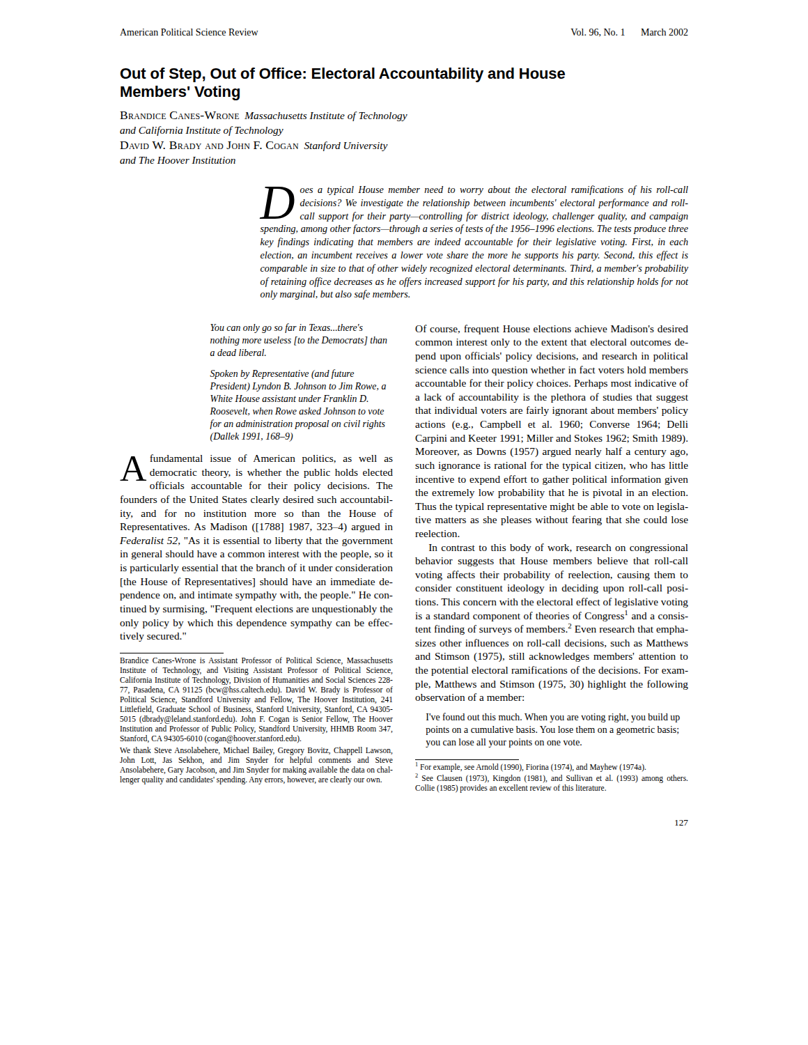American Political Science Review Vol. 96, No. 1 March 2002
Out of Step, Out of Office: Electoral Accountability and House
Members' Voting
Brandice Canes-Wrone Massachusetts Institute of Technology
and California Institute of Technology
David W. Brady and John F. Cogan Stanford University
and The Hoover Institution
Does a typical House member need to worry about the electoral ramifications of his roll-call decisions? We investigate the relationship between incumbents' electoral performance and roll-call support for their party—controlling for district ideology, challenger quality, and campaign spending, among other factors—through a series of tests of the 1956–1996 elections. The tests produce three key findings indicating that members are indeed accountable for their legislative voting. First, in each election, an incumbent receives a lower vote share the more he supports his party. Second, this effect is comparable in size to that of other widely recognized electoral determinants. Third, a member's probability of retaining office decreases as he offers increased support for his party, and this relationship holds for not only marginal, but also safe members.
You can only go so far in Texas...there's nothing more useless [to the Democrats] than a dead liberal.
Spoken by Representative (and future President) Lyndon B. Johnson to Jim Rowe, a White House assistant under Franklin D. Roosevelt, when Rowe asked Johnson to vote for an administration proposal on civil rights (Dallek 1991, 168–9)
A fundamental issue of American politics, as well as democratic theory, is whether the public holds elected officials accountable for their policy decisions. The founders of the United States clearly desired such accountability, and for no institution more so than the House of Representatives. As Madison ([1788] 1987, 323–4) argued in Federalist 52, "As it is essential to liberty that the government in general should have a common interest with the people, so it is particularly essential that the branch of it under consideration [the House of Representatives] should have an immediate dependence on, and intimate sympathy with, the people." He continued by surmising, "Frequent elections are unquestionably the only policy by which this dependence sympathy can be effectively secured."
Brandice Canes-Wrone is Assistant Professor of Political Science, Massachusetts Institute of Technology, and Visiting Assistant Professor of Political Science, California Institute of Technology, Division of Humanities and Social Sciences 228-77, Pasadena, CA 91125 (bcw@hss.caltech.edu). David W. Brady is Professor of Political Science, Standford University and Fellow, The Hoover Institution, 241 Littlefield, Graduate School of Business, Stanford University, Stanford, CA 94305-5015 (dbrady@leland.stanford.edu). John F. Cogan is Senior Fellow, The Hoover Institution and Professor of Public Policy, Standford University, HHMB Room 347, Stanford, CA 94305-6010 (cogan@hoover.stanford.edu).
We thank Steve Ansolabehere, Michael Bailey, Gregory Bovitz, Chappell Lawson, John Lott, Jas Sekhon, and Jim Snyder for helpful comments and Steve Ansolabehere, Gary Jacobson, and Jim Snyder for making available the data on challenger quality and candidates' spending. Any errors, however, are clearly our own.
Of course, frequent House elections achieve Madison's desired common interest only to the extent that electoral outcomes depend upon officials' policy decisions, and research in political science calls into question whether in fact voters hold members accountable for their policy choices. Perhaps most indicative of a lack of accountability is the plethora of studies that suggest that individual voters are fairly ignorant about members' policy actions (e.g., Campbell et al. 1960; Converse 1964; Delli Carpini and Keeter 1991; Miller and Stokes 1962; Smith 1989). Moreover, as Downs (1957) argued nearly half a century ago, such ignorance is rational for the typical citizen, who has little incentive to expend effort to gather political information given the extremely low probability that he is pivotal in an election. Thus the typical representative might be able to vote on legislative matters as she pleases without fearing that she could lose reelection.
In contrast to this body of work, research on congressional behavior suggests that House members believe that roll-call voting affects their probability of reelection, causing them to consider constituent ideology in deciding upon roll-call positions. This concern with the electoral effect of legislative voting is a standard component of theories of Congress1 and a consistent finding of surveys of members.2 Even research that emphasizes other influences on roll-call decisions, such as Matthews and Stimson (1975), still acknowledges members' attention to the potential electoral ramifications of the decisions. For example, Matthews and Stimson (1975, 30) highlight the following observation of a member:
I've found out this much. When you are voting right, you build up points on a cumulative basis. You lose them on a geometric basis; you can lose all your points on one vote.
1 For example, see Arnold (1990), Fiorina (1974), and Mayhew (1974a).
2 See Clausen (1973), Kingdon (1981), and Sullivan et al. (1993) among others. Collie (1985) provides an excellent review of this literature.
127